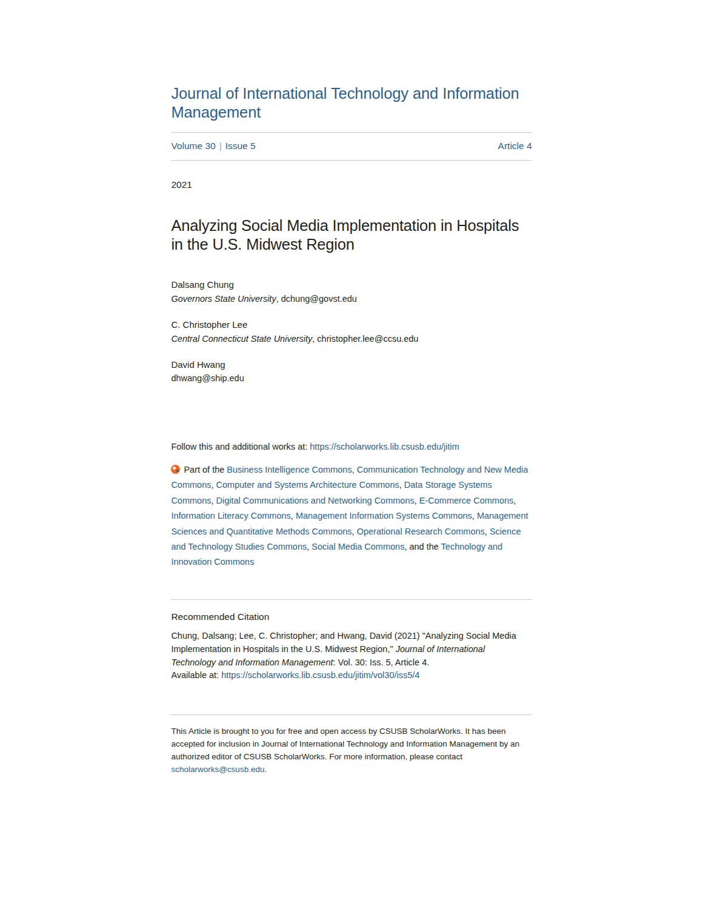Journal of International Technology and Information Management
Volume 30|Issue 5
Article 4
2021
Analyzing Social Media Implementation in Hospitals in the U.S. Midwest Region
Dalsang Chung
Governors State University, dchung@govst.edu
C. Christopher Lee
Central Connecticut State University, christopher.lee@ccsu.edu
David Hwang
dhwang@ship.edu
Follow this and additional works at: https://scholarworks.lib.csusb.edu/jitim
Part of the Business Intelligence Commons, Communication Technology and New Media Commons, Computer and Systems Architecture Commons, Data Storage Systems Commons, Digital Communications and Networking Commons, E-Commerce Commons, Information Literacy Commons, Management Information Systems Commons, Management Sciences and Quantitative Methods Commons, Operational Research Commons, Science and Technology Studies Commons, Social Media Commons, and the Technology and Innovation Commons
Recommended Citation
Chung, Dalsang; Lee, C. Christopher; and Hwang, David (2021) "Analyzing Social Media Implementation in Hospitals in the U.S. Midwest Region," Journal of International Technology and Information Management: Vol. 30: Iss. 5, Article 4.
Available at: https://scholarworks.lib.csusb.edu/jitim/vol30/iss5/4
This Article is brought to you for free and open access by CSUSB ScholarWorks. It has been accepted for inclusion in Journal of International Technology and Information Management by an authorized editor of CSUSB ScholarWorks. For more information, please contact scholarworks@csusb.edu.